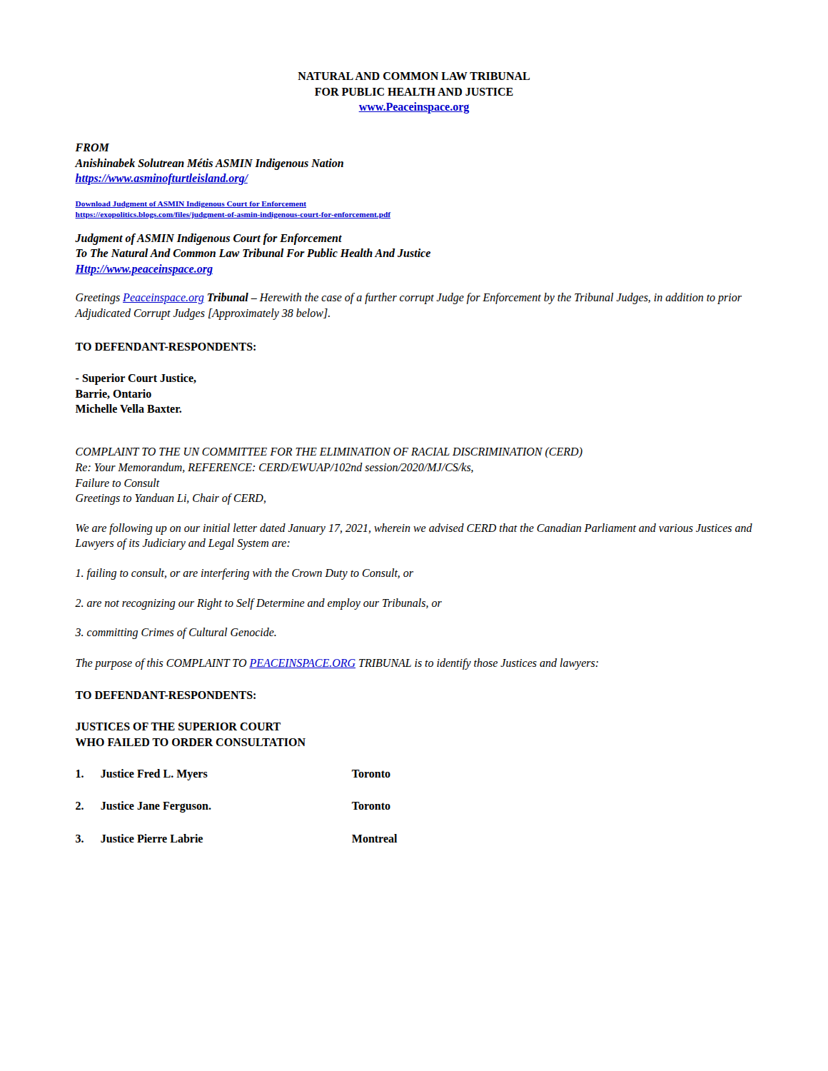NATURAL AND COMMON LAW TRIBUNAL FOR PUBLIC HEALTH AND JUSTICE www.Peaceinspace.org
FROM
Anishinabek Solutrean Métis ASMIN Indigenous Nation
https://www.asminofturtleisland.org/
Download Judgment of ASMIN Indigenous Court for Enforcement
https://exopolitics.blogs.com/files/judgment-of-asmin-indigenous-court-for-enforcement.pdf
Judgment of ASMIN Indigenous Court for Enforcement
To The Natural And Common Law Tribunal For Public Health And Justice
Http://www.peaceinspace.org
Greetings Peaceinspace.org Tribunal – Herewith the case of a further corrupt Judge for Enforcement by the Tribunal Judges, in addition to prior Adjudicated Corrupt Judges [Approximately 38 below].
TO DEFENDANT-RESPONDENTS:
- Superior Court Justice, Barrie, Ontario Michelle Vella Baxter.
COMPLAINT TO THE UN COMMITTEE FOR THE ELIMINATION OF RACIAL DISCRIMINATION (CERD)
Re: Your Memorandum, REFERENCE: CERD/EWUAP/102nd session/2020/MJ/CS/ks,
Failure to Consult
Greetings to Yanduan Li, Chair of CERD,
We are following up on our initial letter dated January 17, 2021, wherein we advised CERD that the Canadian Parliament and various Justices and Lawyers of its Judiciary and Legal System are:
1. failing to consult, or are interfering with the Crown Duty to Consult, or
2. are not recognizing our Right to Self Determine and employ our Tribunals, or
3. committing Crimes of Cultural Genocide.
The purpose of this COMPLAINT TO PEACEINSPACE.ORG TRIBUNAL is to identify those Justices and lawyers:
TO DEFENDANT-RESPONDENTS:
JUSTICES OF THE SUPERIOR COURT WHO FAILED TO ORDER CONSULTATION
| 1. | Justice Fred L. Myers | Toronto |
| 2. | Justice Jane Ferguson. | Toronto |
| 3. | Justice Pierre Labrie | Montreal |